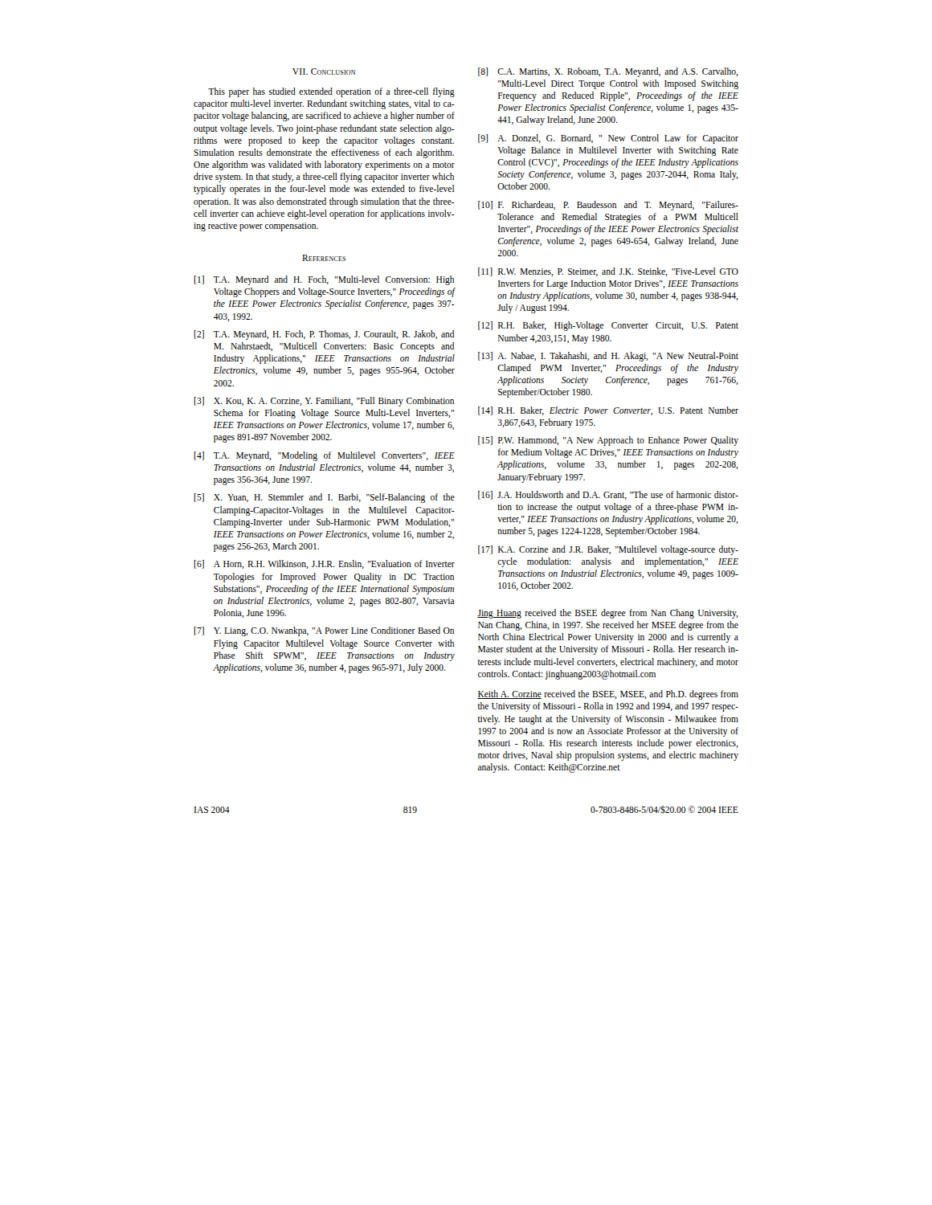VII. Conclusion
This paper has studied extended operation of a three-cell flying capacitor multi-level inverter. Redundant switching states, vital to capacitor voltage balancing, are sacrificed to achieve a higher number of output voltage levels. Two joint-phase redundant state selection algorithms were proposed to keep the capacitor voltages constant. Simulation results demonstrate the effectiveness of each algorithm. One algorithm was validated with laboratory experiments on a motor drive system. In that study, a three-cell flying capacitor inverter which typically operates in the four-level mode was extended to five-level operation. It was also demonstrated through simulation that the three-cell inverter can achieve eight-level operation for applications involving reactive power compensation.
References
[1] T.A. Meynard and H. Foch, "Multi-level Conversion: High Voltage Choppers and Voltage-Source Inverters," Proceedings of the IEEE Power Electronics Specialist Conference, pages 397-403, 1992.
[2] T.A. Meynard, H. Foch, P. Thomas, J. Courault, R. Jakob, and M. Nahrstaedt, "Multicell Converters: Basic Concepts and Industry Applications," IEEE Transactions on Industrial Electronics, volume 49, number 5, pages 955-964, October 2002.
[3] X. Kou, K. A. Corzine, Y. Familiant, "Full Binary Combination Schema for Floating Voltage Source Multi-Level Inverters," IEEE Transactions on Power Electronics, volume 17, number 6, pages 891-897 November 2002.
[4] T.A. Meynard, "Modeling of Multilevel Converters", IEEE Transactions on Industrial Electronics, volume 44, number 3, pages 356-364, June 1997.
[5] X. Yuan, H. Stemmler and I. Barbi, "Self-Balancing of the Clamping-Capacitor-Voltages in the Multilevel Capacitor-Clamping-Inverter under Sub-Harmonic PWM Modulation," IEEE Transactions on Power Electronics, volume 16, number 2, pages 256-263, March 2001.
[6] A Horn, R.H. Wilkinson, J.H.R. Enslin, "Evaluation of Inverter Topologies for Improved Power Quality in DC Traction Substations", Proceeding of the IEEE International Symposium on Industrial Electronics, volume 2, pages 802-807, Varsavia Polonia, June 1996.
[7] Y. Liang, C.O. Nwankpa, "A Power Line Conditioner Based On Flying Capacitor Multilevel Voltage Source Converter with Phase Shift SPWM", IEEE Transactions on Industry Applications, volume 36, number 4, pages 965-971, July 2000.
[8] C.A. Martins, X. Roboam, T.A. Meyanrd, and A.S. Carvalho, "Multi-Level Direct Torque Control with Imposed Switching Frequency and Reduced Ripple", Proceedings of the IEEE Power Electronics Specialist Conference, volume 1, pages 435-441, Galway Ireland, June 2000.
[9] A. Donzel, G. Bornard, " New Control Law for Capacitor Voltage Balance in Multilevel Inverter with Switching Rate Control (CVC)", Proceedings of the IEEE Industry Applications Society Conference, volume 3, pages 2037-2044, Roma Italy, October 2000.
[10] F. Richardeau, P. Baudesson and T. Meynard, "Failures-Tolerance and Remedial Strategies of a PWM Multicell Inverter", Proceedings of the IEEE Power Electronics Specialist Conference, volume 2, pages 649-654, Galway Ireland, June 2000.
[11] R.W. Menzies, P. Steimer, and J.K. Steinke, "Five-Level GTO Inverters for Large Induction Motor Drives", IEEE Transactions on Industry Applications, volume 30, number 4, pages 938-944, July / August 1994.
[12] R.H. Baker, High-Voltage Converter Circuit, U.S. Patent Number 4,203,151, May 1980.
[13] A. Nabae, I. Takahashi, and H. Akagi, "A New Neutral-Point Clamped PWM Inverter," Proceedings of the Industry Applications Society Conference, pages 761-766, September/October 1980.
[14] R.H. Baker, Electric Power Converter, U.S. Patent Number 3,867,643, February 1975.
[15] P.W. Hammond, "A New Approach to Enhance Power Quality for Medium Voltage AC Drives," IEEE Transactions on Industry Applications, volume 33, number 1, pages 202-208, January/February 1997.
[16] J.A. Houldsworth and D.A. Grant, "The use of harmonic distortion to increase the output voltage of a three-phase PWM inverter," IEEE Transactions on Industry Applications, volume 20, number 5, pages 1224-1228, September/October 1984.
[17] K.A. Corzine and J.R. Baker, "Multilevel voltage-source duty-cycle modulation: analysis and implementation," IEEE Transactions on Industrial Electronics, volume 49, pages 1009-1016, October 2002.
Jing Huang received the BSEE degree from Nan Chang University, Nan Chang, China, in 1997. She received her MSEE degree from the North China Electrical Power University in 2000 and is currently a Master student at the University of Missouri - Rolla. Her research interests include multi-level converters, electrical machinery, and motor controls. Contact: jinghuang2003@hotmail.com
Keith A. Corzine received the BSEE, MSEE, and Ph.D. degrees from the University of Missouri - Rolla in 1992 and 1994, and 1997 respectively. He taught at the University of Wisconsin - Milwaukee from 1997 to 2004 and is now an Associate Professor at the University of Missouri - Rolla. His research interests include power electronics, motor drives, Naval ship propulsion systems, and electric machinery analysis. Contact: Keith@Corzine.net
IAS 2004
819
0-7803-8486-5/04/$20.00 © 2004 IEEE